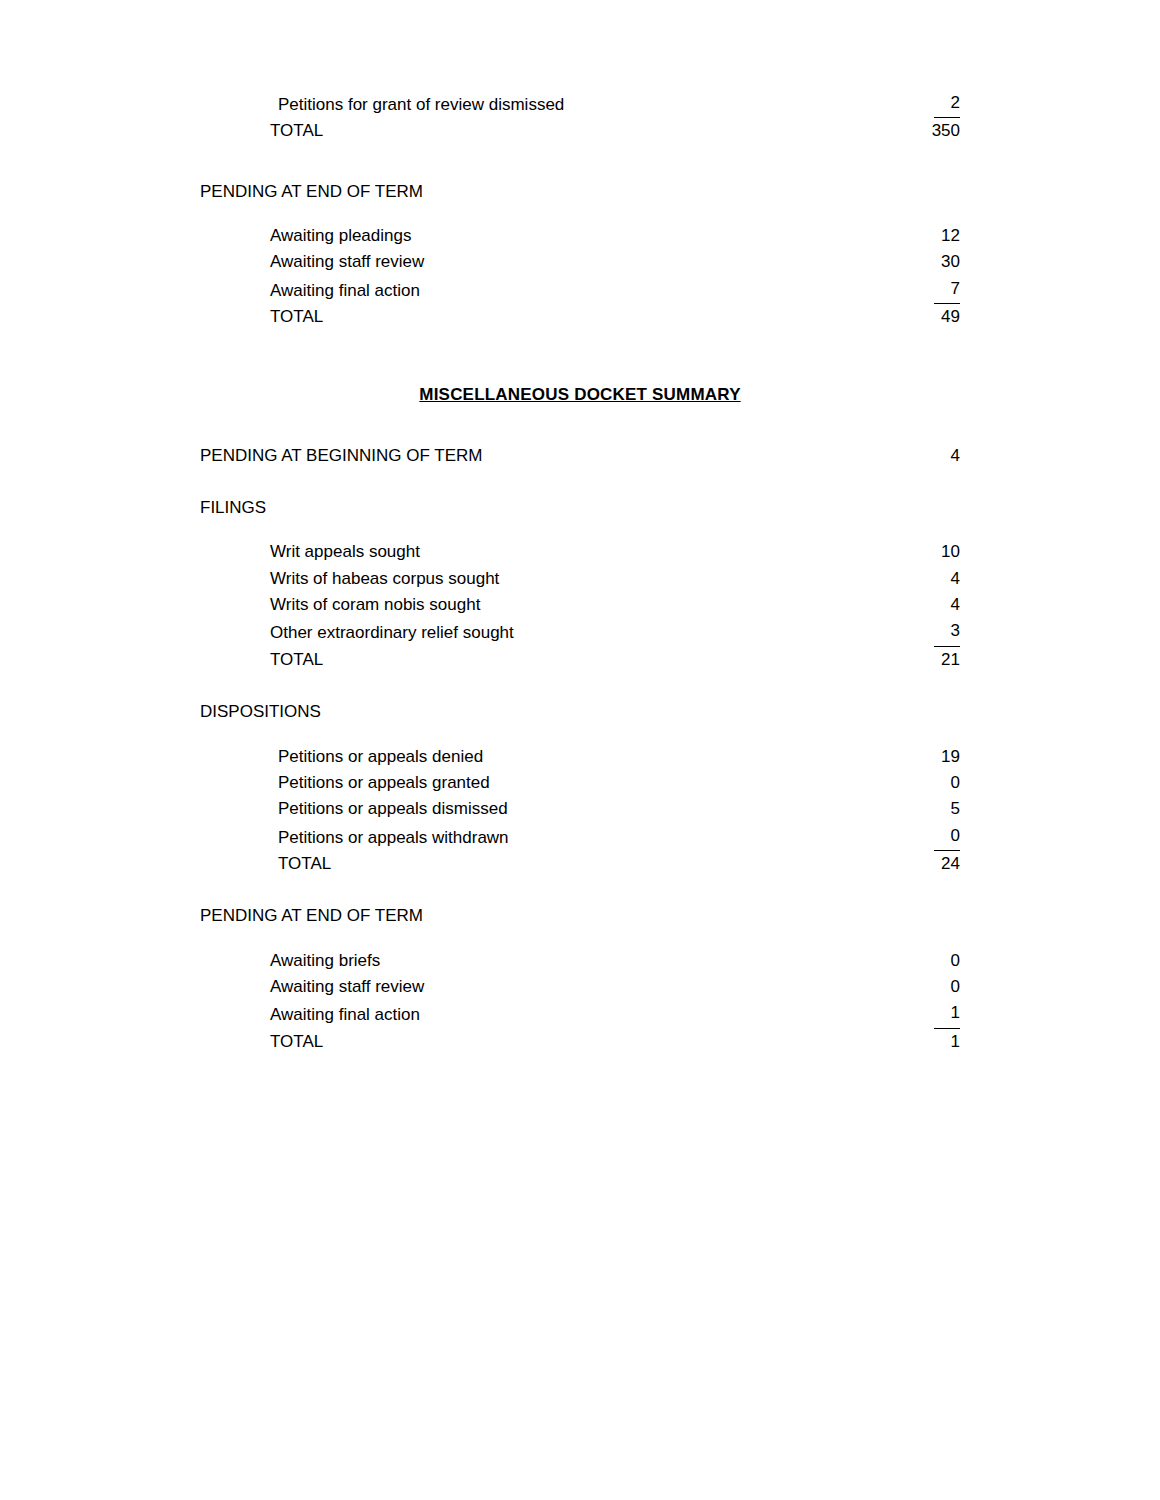| Petitions for grant of review dismissed | 2 |
| TOTAL | 350 |
| PENDING AT END OF TERM | |
| Awaiting pleadings | 12 |
| Awaiting staff review | 30 |
| Awaiting final action | 7 |
| TOTAL | 49 |
MISCELLANEOUS DOCKET SUMMARY
| PENDING AT BEGINNING OF TERM | 4 |
| FILINGS | |
| Writ appeals sought | 10 |
| Writs of habeas corpus sought | 4 |
| Writs of coram nobis sought | 4 |
| Other extraordinary relief sought | 3 |
| TOTAL | 21 |
| DISPOSITIONS | |
| Petitions or appeals denied | 19 |
| Petitions or appeals granted | 0 |
| Petitions or appeals dismissed | 5 |
| Petitions or appeals withdrawn | 0 |
| TOTAL | 24 |
| PENDING AT END OF TERM | |
| Awaiting briefs | 0 |
| Awaiting staff review | 0 |
| Awaiting final action | 1 |
| TOTAL | 1 |